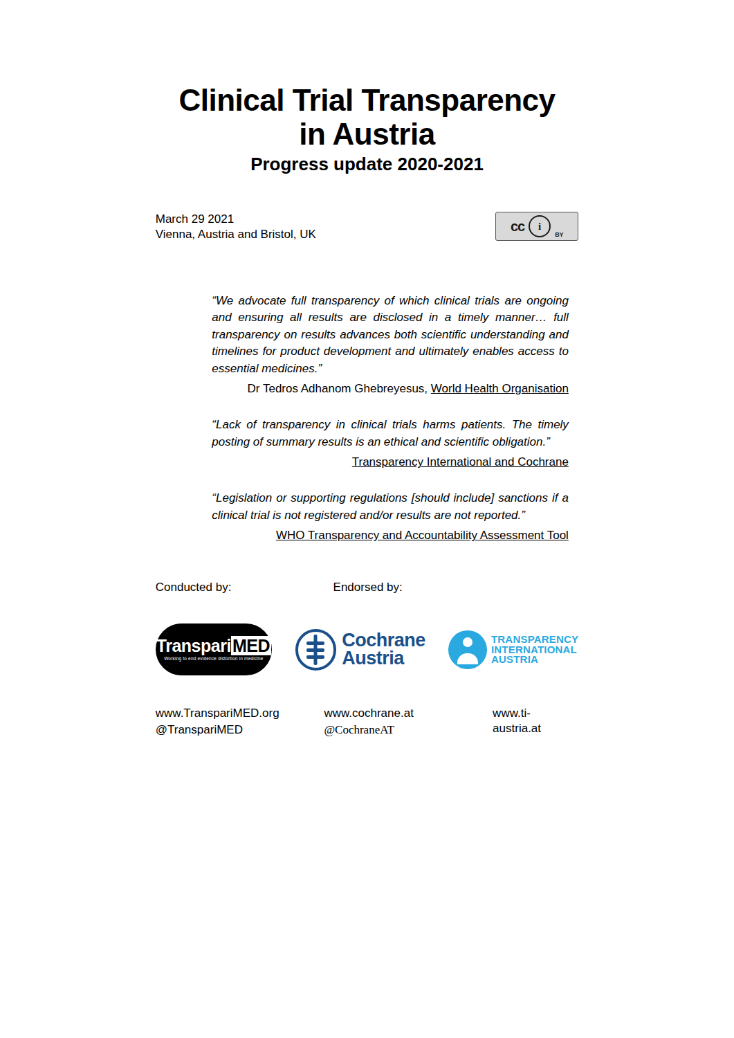Clinical Trial Transparency
in Austria
Progress update 2020-2021
March 29 2021
Vienna, Austria and Bristol, UK
cc
i
BY
“We advocate full transparency of which clinical trials are ongoing and ensuring all results are disclosed in a timely manner… full transparency on results advances both scientific understanding and timelines for product development and ultimately enables access to essential medicines.”
Dr Tedros Adhanom Ghebreyesus, World Health Organisation
“Lack of transparency in clinical trials harms patients. The timely posting of summary results is an ethical and scientific obligation.”
Transparency International and Cochrane
“Legislation or supporting regulations [should include] sanctions if a clinical trial is not registered and/or results are not reported.”
WHO Transparency and Accountability Assessment Tool
Conducted by:
Endorsed by:
TranspariMED
Working to end evidence distortion in medicine
Cochrane
Austria
TRANSPARENCY
INTERNATIONAL
AUSTRIA
www.TranspariMED.org
@TranspariMED
www.cochrane.at
@CochraneAT
www.ti-austria.at